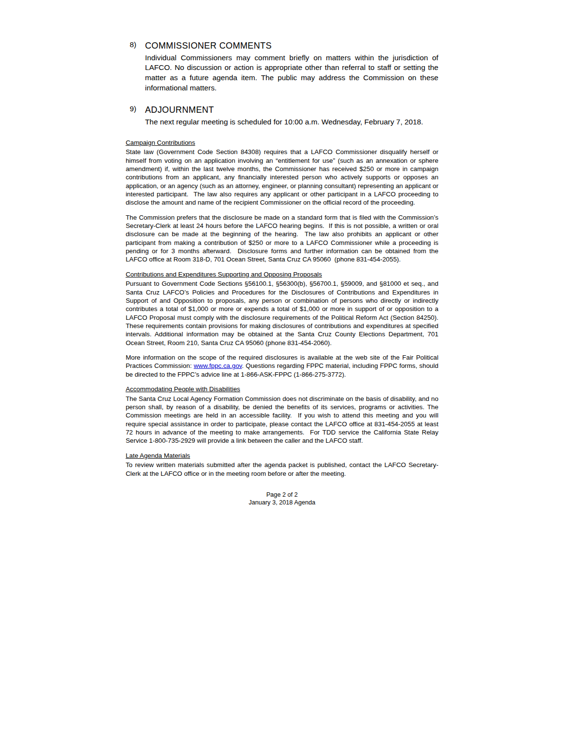8)
COMMISSIONER COMMENTS
Individual Commissioners may comment briefly on matters within the jurisdiction of LAFCO. No discussion or action is appropriate other than referral to staff or setting the matter as a future agenda item. The public may address the Commission on these informational matters.
9)
ADJOURNMENT
The next regular meeting is scheduled for 10:00 a.m. Wednesday, February 7, 2018.
Campaign Contributions
State law (Government Code Section 84308) requires that a LAFCO Commissioner disqualify herself or himself from voting on an application involving an “entitlement for use” (such as an annexation or sphere amendment) if, within the last twelve months, the Commissioner has received $250 or more in campaign contributions from an applicant, any financially interested person who actively supports or opposes an application, or an agency (such as an attorney, engineer, or planning consultant) representing an applicant or interested participant. The law also requires any applicant or other participant in a LAFCO proceeding to disclose the amount and name of the recipient Commissioner on the official record of the proceeding.
The Commission prefers that the disclosure be made on a standard form that is filed with the Commission’s Secretary-Clerk at least 24 hours before the LAFCO hearing begins. If this is not possible, a written or oral disclosure can be made at the beginning of the hearing. The law also prohibits an applicant or other participant from making a contribution of $250 or more to a LAFCO Commissioner while a proceeding is pending or for 3 months afterward. Disclosure forms and further information can be obtained from the LAFCO office at Room 318-D, 701 Ocean Street, Santa Cruz CA 95060 (phone 831-454-2055).
Contributions and Expenditures Supporting and Opposing Proposals
Pursuant to Government Code Sections §56100.1, §56300(b), §56700.1, §59009, and §81000 et seq., and Santa Cruz LAFCO’s Policies and Procedures for the Disclosures of Contributions and Expenditures in Support of and Opposition to proposals, any person or combination of persons who directly or indirectly contributes a total of $1,000 or more or expends a total of $1,000 or more in support of or opposition to a LAFCO Proposal must comply with the disclosure requirements of the Political Reform Act (Section 84250). These requirements contain provisions for making disclosures of contributions and expenditures at specified intervals. Additional information may be obtained at the Santa Cruz County Elections Department, 701 Ocean Street, Room 210, Santa Cruz CA 95060 (phone 831-454-2060).
More information on the scope of the required disclosures is available at the web site of the Fair Political Practices Commission: www.fppc.ca.gov. Questions regarding FPPC material, including FPPC forms, should be directed to the FPPC’s advice line at 1-866-ASK-FPPC (1-866-275-3772).
Accommodating People with Disabilities
The Santa Cruz Local Agency Formation Commission does not discriminate on the basis of disability, and no person shall, by reason of a disability, be denied the benefits of its services, programs or activities. The Commission meetings are held in an accessible facility. If you wish to attend this meeting and you will require special assistance in order to participate, please contact the LAFCO office at 831-454-2055 at least 72 hours in advance of the meeting to make arrangements. For TDD service the California State Relay Service 1-800-735-2929 will provide a link between the caller and the LAFCO staff.
Late Agenda Materials
To review written materials submitted after the agenda packet is published, contact the LAFCO Secretary-Clerk at the LAFCO office or in the meeting room before or after the meeting.
Page 2 of 2
January 3, 2018 Agenda